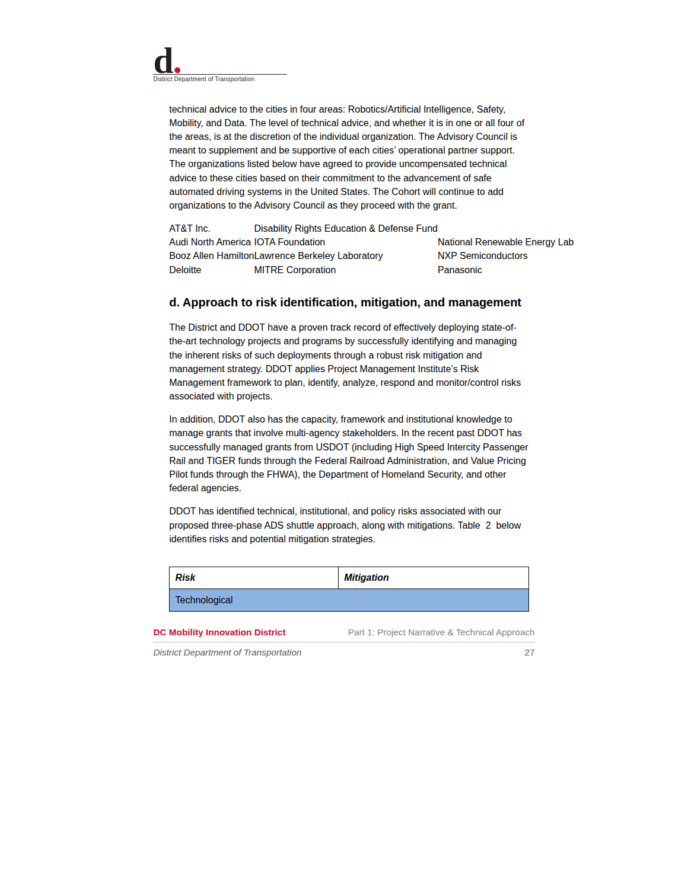d.
District Department of Transportation
technical advice to the cities in four areas: Robotics/Artificial Intelligence, Safety, Mobility, and Data. The level of technical advice, and whether it is in one or all four of the areas, is at the discretion of the individual organization. The Advisory Council is meant to supplement and be supportive of each cities’ operational partner support. The organizations listed below have agreed to provide uncompensated technical advice to these cities based on their commitment to the advancement of safe automated driving systems in the United States. The Cohort will continue to add organizations to the Advisory Council as they proceed with the grant.
| AT&T Inc. | Disability Rights Education & Defense Fund | |
| Audi North America | IOTA Foundation | National Renewable Energy Lab |
| Booz Allen Hamilton | Lawrence Berkeley Laboratory | NXP Semiconductors |
| Deloitte | MITRE Corporation | Panasonic |
d. Approach to risk identification, mitigation, and management
The District and DDOT have a proven track record of effectively deploying state-of-the-art technology projects and programs by successfully identifying and managing the inherent risks of such deployments through a robust risk mitigation and management strategy. DDOT applies Project Management Institute’s Risk Management framework to plan, identify, analyze, respond and monitor/control risks associated with projects.
In addition, DDOT also has the capacity, framework and institutional knowledge to manage grants that involve multi-agency stakeholders. In the recent past DDOT has successfully managed grants from USDOT (including High Speed Intercity Passenger Rail and TIGER funds through the Federal Railroad Administration, and Value Pricing Pilot funds through the FHWA), the Department of Homeland Security, and other federal agencies.
DDOT has identified technical, institutional, and policy risks associated with our proposed three-phase ADS shuttle approach, along with mitigations. Table 2 below identifies risks and potential mitigation strategies.
| Risk | Mitigation |
| --- | --- |
| Technological |
DC Mobility Innovation District Part 1: Project Narrative & Technical Approach
District Department of Transportation 27